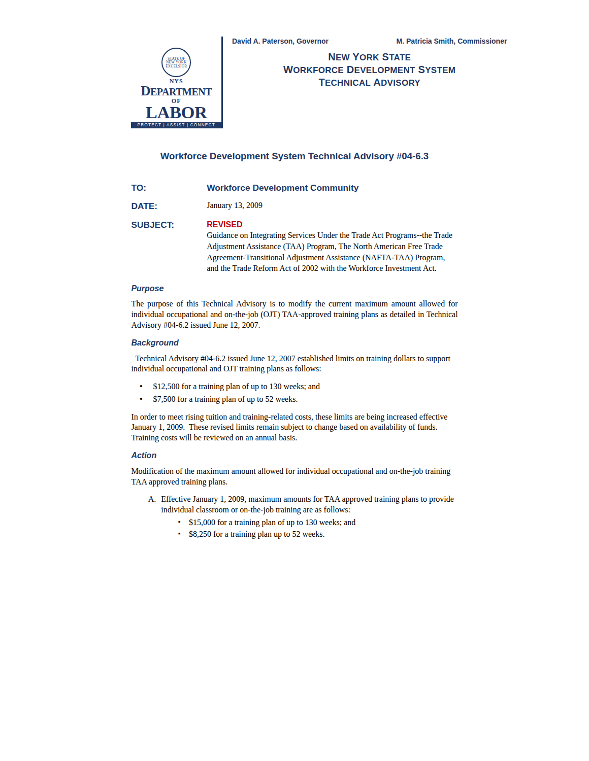STATE OF
NEW YORK
EXCELSIOR
NYS
DEPARTMENT
OF
LABOR
PROTECT | ASSIST | CONNECT
David A. Paterson, Governor M. Patricia Smith, Commissioner
NEW YORK STATE
WORKFORCE DEVELOPMENT SYSTEM
TECHNICAL ADVISORY
Workforce Development System Technical Advisory #04-6.3
| TO: | Workforce Development Community |
| DATE: | January 13, 2009 |
| SUBJECT: | REVISED Guidance on Integrating Services Under the Trade Act Programs--the Trade Adjustment Assistance (TAA) Program, The North American Free Trade Agreement-Transitional Adjustment Assistance (NAFTA-TAA) Program, and the Trade Reform Act of 2002 with the Workforce Investment Act. |
Purpose
The purpose of this Technical Advisory is to modify the current maximum amount allowed for individual occupational and on-the-job (OJT) TAA-approved training plans as detailed in Technical Advisory #04-6.2 issued June 12, 2007.
Background
Technical Advisory #04-6.2 issued June 12, 2007 established limits on training dollars to support individual occupational and OJT training plans as follows:
$12,500 for a training plan of up to 130 weeks; and
$7,500 for a training plan of up to 52 weeks.
In order to meet rising tuition and training-related costs, these limits are being increased effective January 1, 2009. These revised limits remain subject to change based on availability of funds. Training costs will be reviewed on an annual basis.
Action
Modification of the maximum amount allowed for individual occupational and on-the-job training TAA approved training plans.
Effective January 1, 2009, maximum amounts for TAA approved training plans to provide individual classroom or on-the-job training are as follows:
$15,000 for a training plan of up to 130 weeks; and
$8,250 for a training plan up to 52 weeks.